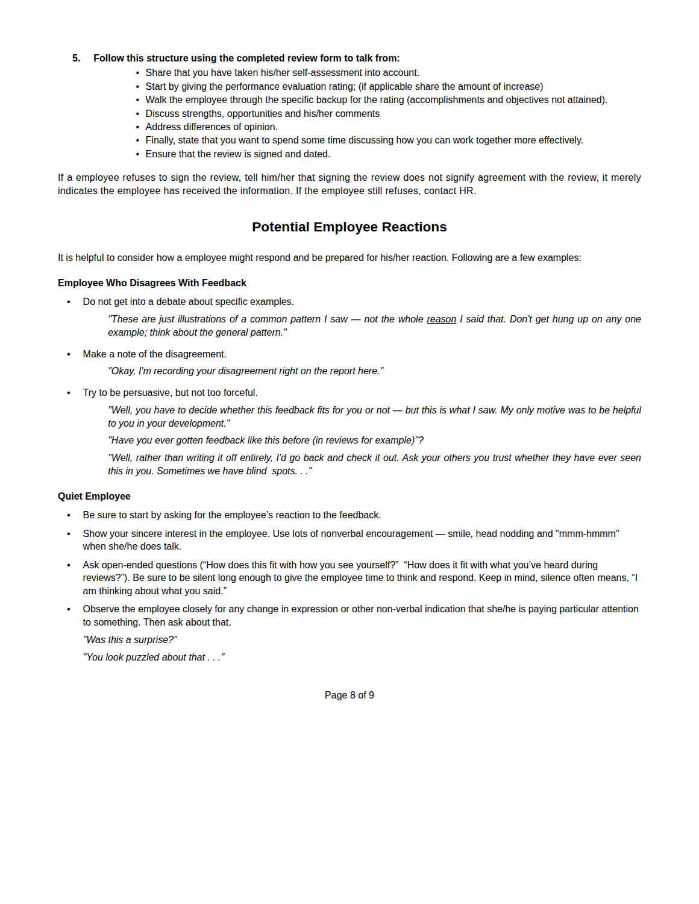5. Follow this structure using the completed review form to talk from:
Share that you have taken his/her self-assessment into account.
Start by giving the performance evaluation rating; (if applicable share the amount of increase)
Walk the employee through the specific backup for the rating (accomplishments and objectives not attained).
Discuss strengths, opportunities and his/her comments
Address differences of opinion.
Finally, state that you want to spend some time discussing how you can work together more effectively.
Ensure that the review is signed and dated.
If a employee refuses to sign the review, tell him/her that signing the review does not signify agreement with the review, it merely indicates the employee has received the information. If the employee still refuses, contact HR.
Potential Employee Reactions
It is helpful to consider how a employee might respond and be prepared for his/her reaction. Following are a few examples:
Employee Who Disagrees With Feedback
Do not get into a debate about specific examples.
"These are just illustrations of a common pattern I saw — not the whole reason I said that. Don't get hung up on any one example; think about the general pattern."
Make a note of the disagreement.
"Okay, I'm recording your disagreement right on the report here."
Try to be persuasive, but not too forceful.
"Well, you have to decide whether this feedback fits for you or not — but this is what I saw. My only motive was to be helpful to you in your development."
"Have you ever gotten feedback like this before (in reviews for example)"?
"Well, rather than writing it off entirely, I'd go back and check it out. Ask your others you trust whether they have ever seen this in you. Sometimes we have blind spots. . ."
Quiet Employee
Be sure to start by asking for the employee’s reaction to the feedback.
Show your sincere interest in the employee. Use lots of nonverbal encouragement — smile, head nodding and "mmm-hmmm" when she/he does talk.
Ask open-ended questions (“How does this fit with how you see yourself?” “How does it fit with what you’ve heard during reviews?”). Be sure to be silent long enough to give the employee time to think and respond. Keep in mind, silence often means, “I am thinking about what you said.”
Observe the employee closely for any change in expression or other non-verbal indication that she/he is paying particular attention to something. Then ask about that.
"Was this a surprise?"
"You look puzzled about that . . ."
Page 8 of 9